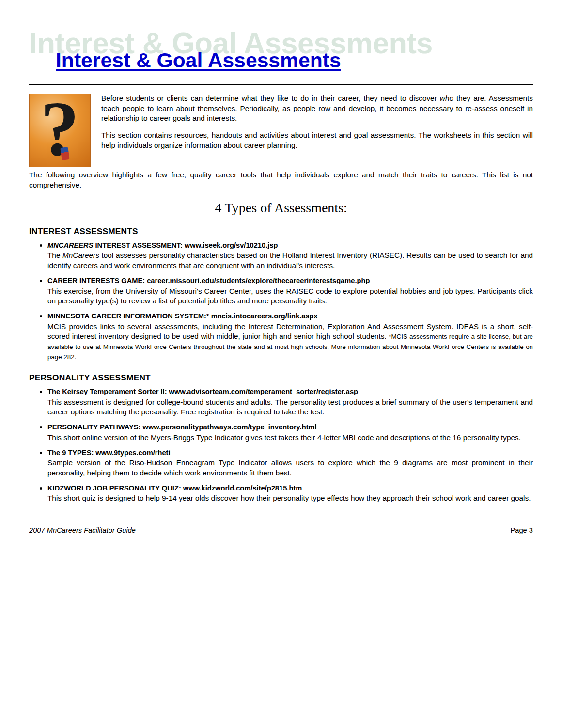Interest & Goal Assessments
Interest & Goal Assessments
Before students or clients can determine what they like to do in their career, they need to discover who they are. Assessments teach people to learn about themselves. Periodically, as people row and develop, it becomes necessary to re-assess oneself in relationship to career goals and interests.
This section contains resources, handouts and activities about interest and goal assessments. The worksheets in this section will help individuals organize information about career planning.
The following overview highlights a few free, quality career tools that help individuals explore and match their traits to careers. This list is not comprehensive.
4 Types of Assessments:
INTEREST ASSESSMENTS
MNCAREERS INTEREST ASSESSMENT: www.iseek.org/sv/10210.jsp The MnCareers tool assesses personality characteristics based on the Holland Interest Inventory (RIASEC). Results can be used to search for and identify careers and work environments that are congruent with an individual's interests.
CAREER INTERESTS GAME: career.missouri.edu/students/explore/thecareerinterestsgame.php This exercise, from the University of Missouri's Career Center, uses the RAISEC code to explore potential hobbies and job types. Participants click on personality type(s) to review a list of potential job titles and more personality traits.
MINNESOTA CAREER INFORMATION SYSTEM:* mncis.intocareers.org/link.aspx MCIS provides links to several assessments, including the Interest Determination, Exploration And Assessment System. IDEAS is a short, self-scored interest inventory designed to be used with middle, junior high and senior high school students. *MCIS assessments require a site license, but are available to use at Minnesota WorkForce Centers throughout the state and at most high schools. More information about Minnesota WorkForce Centers is available on page 282.
PERSONALITY ASSESSMENT
The Keirsey Temperament Sorter II: www.advisorteam.com/temperament_sorter/register.asp This assessment is designed for college-bound students and adults. The personality test produces a brief summary of the user's temperament and career options matching the personality. Free registration is required to take the test.
PERSONALITY PATHWAYS: www.personalitypathways.com/type_inventory.html This short online version of the Myers-Briggs Type Indicator gives test takers their 4-letter MBI code and descriptions of the 16 personality types.
The 9 TYPES: www.9types.com/rheti Sample version of the Riso-Hudson Enneagram Type Indicator allows users to explore which the 9 diagrams are most prominent in their personality, helping them to decide which work environments fit them best.
KIDZWORLD JOB PERSONALITY QUIZ: www.kidzworld.com/site/p2815.htm This short quiz is designed to help 9-14 year olds discover how their personality type effects how they approach their school work and career goals.
2007 MnCareers Facilitator Guide Page 3